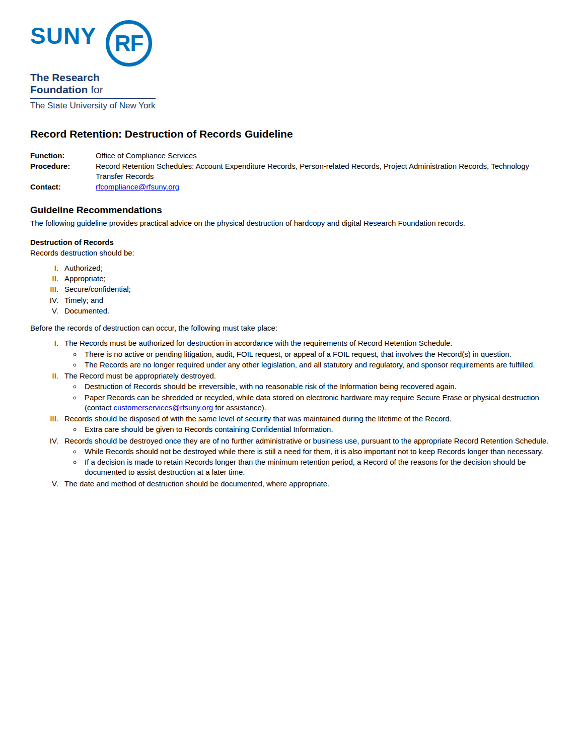SUNY
RF
The Research
Foundation for
The State University of New York
Record Retention: Destruction of Records Guideline
Function:
Office of Compliance Services
Procedure:
Record Retention Schedules: Account Expenditure Records, Person-related Records, Project Administration Records, Technology Transfer Records
Contact:
rfcompliance@rfsuny.org
Guideline Recommendations
The following guideline provides practical advice on the physical destruction of hardcopy and digital Research Foundation records.
Destruction of Records
Records destruction should be:
Authorized;
Appropriate;
Secure/confidential;
Timely; and
Documented.
Before the records of destruction can occur, the following must take place:
The Records must be authorized for destruction in accordance with the requirements of Record Retention Schedule.
There is no active or pending litigation, audit, FOIL request, or appeal of a FOIL request, that involves the Record(s) in question.
The Records are no longer required under any other legislation, and all statutory and regulatory, and sponsor requirements are fulfilled.
The Record must be appropriately destroyed.
Destruction of Records should be irreversible, with no reasonable risk of the Information being recovered again.
Paper Records can be shredded or recycled, while data stored on electronic hardware may require Secure Erase or physical destruction (contact customerservices@rfsuny.org for assistance).
Records should be disposed of with the same level of security that was maintained during the lifetime of the Record.
Extra care should be given to Records containing Confidential Information.
Records should be destroyed once they are of no further administrative or business use, pursuant to the appropriate Record Retention Schedule.
While Records should not be destroyed while there is still a need for them, it is also important not to keep Records longer than necessary.
If a decision is made to retain Records longer than the minimum retention period, a Record of the reasons for the decision should be documented to assist destruction at a later time.
The date and method of destruction should be documented, where appropriate.